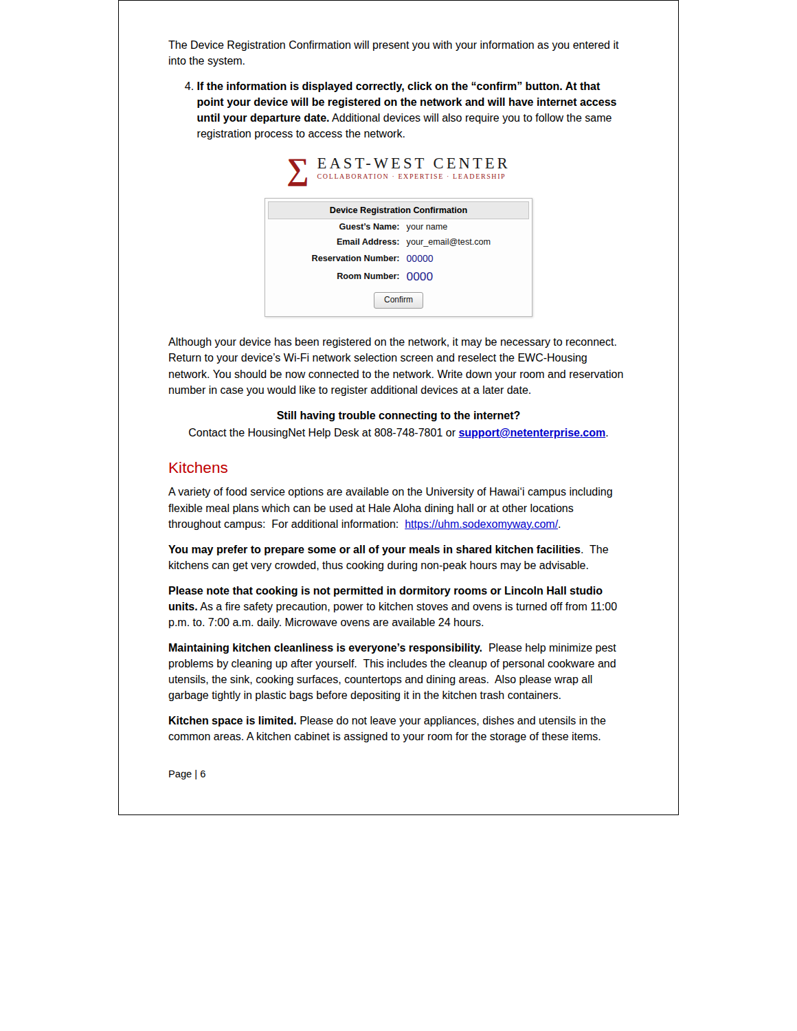The Device Registration Confirmation will present you with your information as you entered it into the system.
If the information is displayed correctly, click on the “confirm” button. At that point your device will be registered on the network and will have internet access until your departure date. Additional devices will also require you to follow the same registration process to access the network.
∑
EAST-WEST CENTER
COLLABORATION · EXPERTISE · LEADERSHIP
| Device Registration Confirmation |
| Guest’s Name: | your name |
| Email Address: | your_email@test.com |
| Reservation Number: | 00000 |
| Room Number: | 0000 |
| Confirm |
Although your device has been registered on the network, it may be necessary to reconnect. Return to your device’s Wi-Fi network selection screen and reselect the EWC-Housing network. You should be now connected to the network. Write down your room and reservation number in case you would like to register additional devices at a later date.
Still having trouble connecting to the internet?
Contact the HousingNet Help Desk at 808-748-7801 or support@netenterprise.com.
Kitchens
A variety of food service options are available on the University of Hawai‘i campus including flexible meal plans which can be used at Hale Aloha dining hall or at other locations throughout campus: For additional information: https://uhm.sodexomyway.com/.
You may prefer to prepare some or all of your meals in shared kitchen facilities. The kitchens can get very crowded, thus cooking during non-peak hours may be advisable.
Please note that cooking is not permitted in dormitory rooms or Lincoln Hall studio units. As a fire safety precaution, power to kitchen stoves and ovens is turned off from 11:00 p.m. to. 7:00 a.m. daily. Microwave ovens are available 24 hours.
Maintaining kitchen cleanliness is everyone’s responsibility. Please help minimize pest problems by cleaning up after yourself. This includes the cleanup of personal cookware and utensils, the sink, cooking surfaces, countertops and dining areas. Also please wrap all garbage tightly in plastic bags before depositing it in the kitchen trash containers.
Kitchen space is limited. Please do not leave your appliances, dishes and utensils in the common areas. A kitchen cabinet is assigned to your room for the storage of these items.
Page | 6